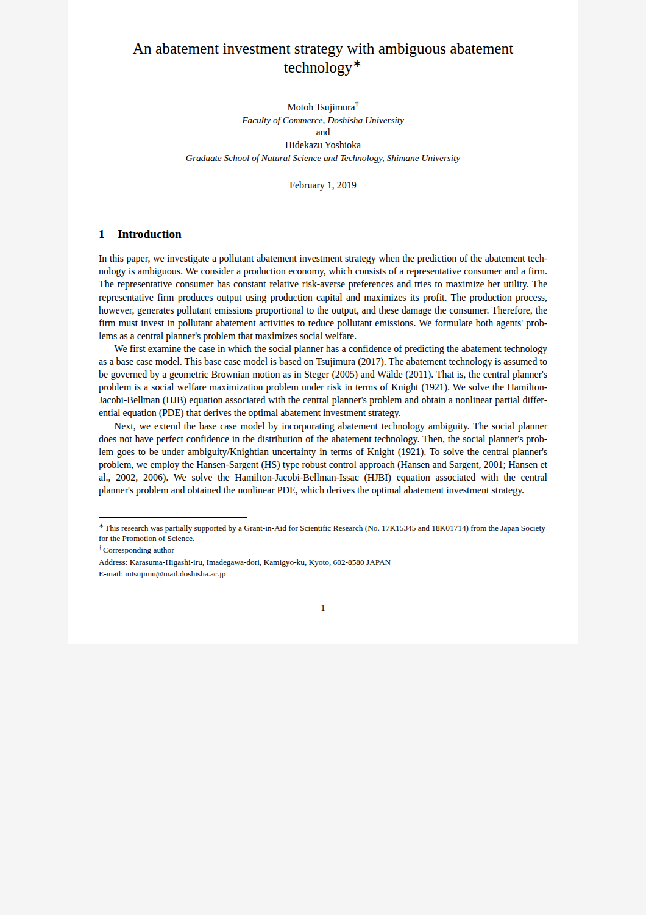An abatement investment strategy with ambiguous abatement technology∗
Motoh Tsujimura†
Faculty of Commerce, Doshisha University
and
Hidekazu Yoshioka
Graduate School of Natural Science and Technology, Shimane University
February 1, 2019
1 Introduction
In this paper, we investigate a pollutant abatement investment strategy when the prediction of the abatement technology is ambiguous. We consider a production economy, which consists of a representative consumer and a firm. The representative consumer has constant relative risk-averse preferences and tries to maximize her utility. The representative firm produces output using production capital and maximizes its profit. The production process, however, generates pollutant emissions proportional to the output, and these damage the consumer. Therefore, the firm must invest in pollutant abatement activities to reduce pollutant emissions. We formulate both agents' problems as a central planner's problem that maximizes social welfare.
We first examine the case in which the social planner has a confidence of predicting the abatement technology as a base case model. This base case model is based on Tsujimura (2017). The abatement technology is assumed to be governed by a geometric Brownian motion as in Steger (2005) and Wälde (2011). That is, the central planner's problem is a social welfare maximization problem under risk in terms of Knight (1921). We solve the Hamilton-Jacobi-Bellman (HJB) equation associated with the central planner's problem and obtain a nonlinear partial differential equation (PDE) that derives the optimal abatement investment strategy.
Next, we extend the base case model by incorporating abatement technology ambiguity. The social planner does not have perfect confidence in the distribution of the abatement technology. Then, the social planner's problem goes to be under ambiguity/Knightian uncertainty in terms of Knight (1921). To solve the central planner's problem, we employ the Hansen-Sargent (HS) type robust control approach (Hansen and Sargent, 2001; Hansen et al., 2002, 2006). We solve the Hamilton-Jacobi-Bellman-Issac (HJBI) equation associated with the central planner's problem and obtained the nonlinear PDE, which derives the optimal abatement investment strategy.
∗This research was partially supported by a Grant-in-Aid for Scientific Research (No. 17K15345 and 18K01714) from the Japan Society for the Promotion of Science.
†Corresponding author
Address: Karasuma-Higashi-iru, Imadegawa-dori, Kamigyo-ku, Kyoto, 602-8580 JAPAN
E-mail: mtsujimu@mail.doshisha.ac.jp
1